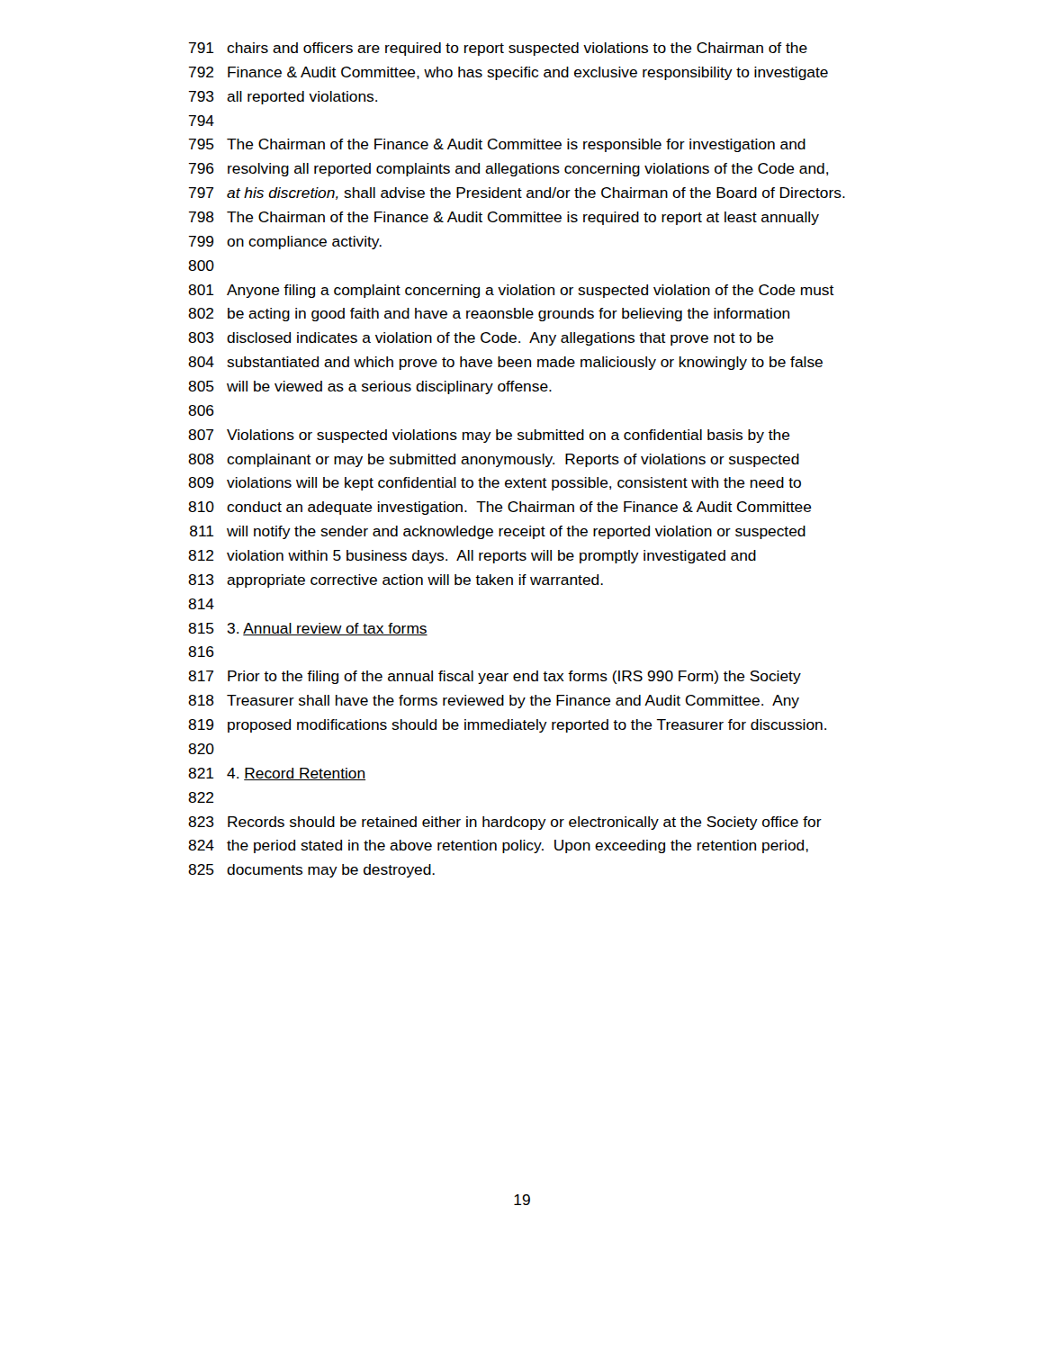chairs and officers are required to report suspected violations to the Chairman of the
Finance & Audit Committee, who has specific and exclusive responsibility to investigate
all reported violations.
The Chairman of the Finance & Audit Committee is responsible for investigation and
resolving all reported complaints and allegations concerning violations of the Code and,
at his discretion, shall advise the President and/or the Chairman of the Board of Directors.
The Chairman of the Finance & Audit Committee is required to report at least annually
on compliance activity.
Anyone filing a complaint concerning a violation or suspected violation of the Code must
be acting in good faith and have a reaonsble grounds for believing the information
disclosed indicates a violation of the Code. Any allegations that prove not to be
substantiated and which prove to have been made maliciously or knowingly to be false
will be viewed as a serious disciplinary offense.
Violations or suspected violations may be submitted on a confidential basis by the
complainant or may be submitted anonymously. Reports of violations or suspected
violations will be kept confidential to the extent possible, consistent with the need to
conduct an adequate investigation. The Chairman of the Finance & Audit Committee
will notify the sender and acknowledge receipt of the reported violation or suspected
violation within 5 business days. All reports will be promptly investigated and
appropriate corrective action will be taken if warranted.
3. Annual review of tax forms
Prior to the filing of the annual fiscal year end tax forms (IRS 990 Form) the Society
Treasurer shall have the forms reviewed by the Finance and Audit Committee. Any
proposed modifications should be immediately reported to the Treasurer for discussion.
4. Record Retention
Records should be retained either in hardcopy or electronically at the Society office for
the period stated in the above retention policy. Upon exceeding the retention period,
documents may be destroyed.
19